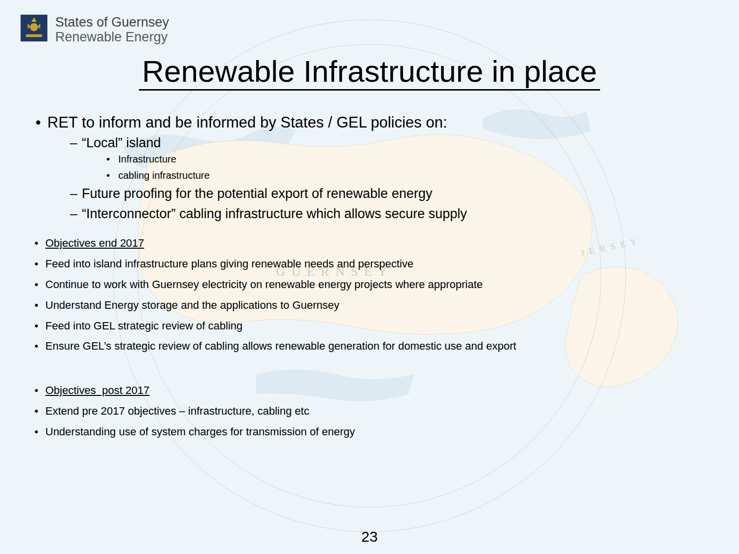G U E R N S E Y J E R S E Y
States of Guernsey
Renewable Energy
Renewable Infrastructure in place
RET to inform and be informed by States / GEL policies on:
“Local” island
Infrastructure
cabling infrastructure
Future proofing for the potential export of renewable energy
“Interconnector” cabling infrastructure which allows secure supply
Objectives end 2017
Feed into island infrastructure plans giving renewable needs and perspective
Continue to work with Guernsey electricity on renewable energy projects where appropriate
Understand Energy storage and the applications to Guernsey
Feed into GEL strategic review of cabling
Ensure GEL’s strategic review of cabling allows renewable generation for domestic use and export
Objectives post 2017
Extend pre 2017 objectives – infrastructure, cabling etc
Understanding use of system charges for transmission of energy
23